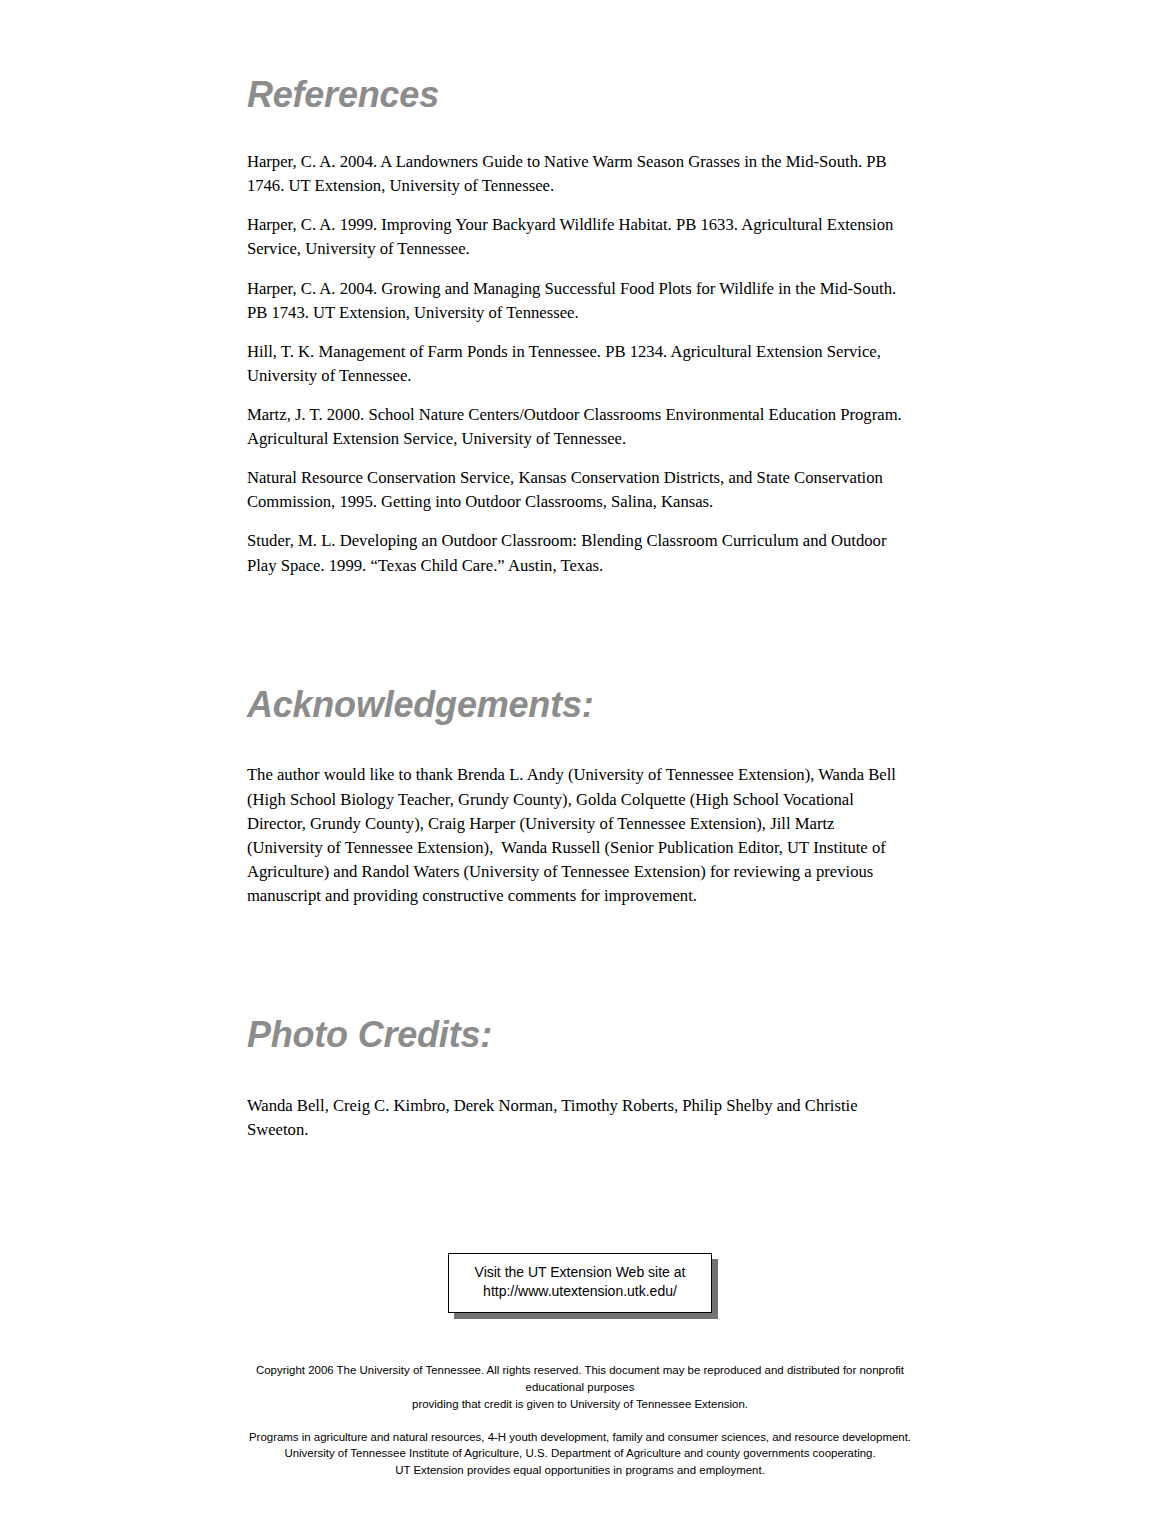References
Harper, C. A. 2004. A Landowners Guide to Native Warm Season Grasses in the Mid-South. PB 1746. UT Extension, University of Tennessee.
Harper, C. A. 1999. Improving Your Backyard Wildlife Habitat. PB 1633. Agricultural Extension Service, University of Tennessee.
Harper, C. A. 2004. Growing and Managing Successful Food Plots for Wildlife in the Mid-South. PB 1743. UT Extension, University of Tennessee.
Hill, T. K. Management of Farm Ponds in Tennessee. PB 1234. Agricultural Extension Service, University of Tennessee.
Martz, J. T. 2000. School Nature Centers/Outdoor Classrooms Environmental Education Program. Agricultural Extension Service, University of Tennessee.
Natural Resource Conservation Service, Kansas Conservation Districts, and State Conservation Commission, 1995. Getting into Outdoor Classrooms, Salina, Kansas.
Studer, M. L. Developing an Outdoor Classroom: Blending Classroom Curriculum and Outdoor Play Space. 1999. “Texas Child Care.” Austin, Texas.
Acknowledgements:
The author would like to thank Brenda L. Andy (University of Tennessee Extension), Wanda Bell (High School Biology Teacher, Grundy County), Golda Colquette (High School Vocational Director, Grundy County), Craig Harper (University of Tennessee Extension), Jill Martz (University of Tennessee Extension), Wanda Russell (Senior Publication Editor, UT Institute of Agriculture) and Randol Waters (University of Tennessee Extension) for reviewing a previous manuscript and providing constructive comments for improvement.
Photo Credits:
Wanda Bell, Creig C. Kimbro, Derek Norman, Timothy Roberts, Philip Shelby and Christie Sweeton.
Visit the UT Extension Web site at
http://www.utextension.utk.edu/
Copyright 2006 The University of Tennessee. All rights reserved. This document may be reproduced and distributed for nonprofit educational purposes
providing that credit is given to University of Tennessee Extension.
Programs in agriculture and natural resources, 4-H youth development, family and consumer sciences, and resource development.
University of Tennessee Institute of Agriculture, U.S. Department of Agriculture and county governments cooperating.
UT Extension provides equal opportunities in programs and employment.